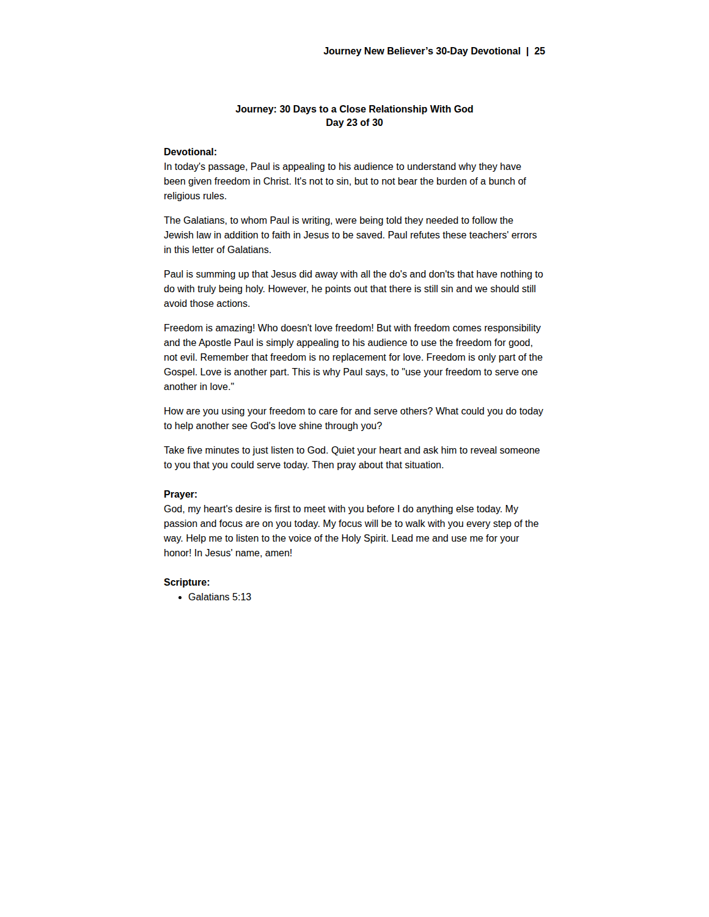Journey New Believer’s 30-Day Devotional | 25
Journey: 30 Days to a Close Relationship With God
Day 23 of 30
Devotional:
In today's passage, Paul is appealing to his audience to understand why they have been given freedom in Christ. It's not to sin, but to not bear the burden of a bunch of religious rules.
The Galatians, to whom Paul is writing, were being told they needed to follow the Jewish law in addition to faith in Jesus to be saved. Paul refutes these teachers' errors in this letter of Galatians.
Paul is summing up that Jesus did away with all the do's and don'ts that have nothing to do with truly being holy. However, he points out that there is still sin and we should still avoid those actions.
Freedom is amazing! Who doesn't love freedom! But with freedom comes responsibility and the Apostle Paul is simply appealing to his audience to use the freedom for good, not evil. Remember that freedom is no replacement for love. Freedom is only part of the Gospel. Love is another part. This is why Paul says, to "use your freedom to serve one another in love."
How are you using your freedom to care for and serve others? What could you do today to help another see God's love shine through you?
Take five minutes to just listen to God. Quiet your heart and ask him to reveal someone to you that you could serve today. Then pray about that situation.
Prayer:
God, my heart's desire is first to meet with you before I do anything else today. My passion and focus are on you today. My focus will be to walk with you every step of the way. Help me to listen to the voice of the Holy Spirit. Lead me and use me for your honor! In Jesus' name, amen!
Scripture:
Galatians 5:13